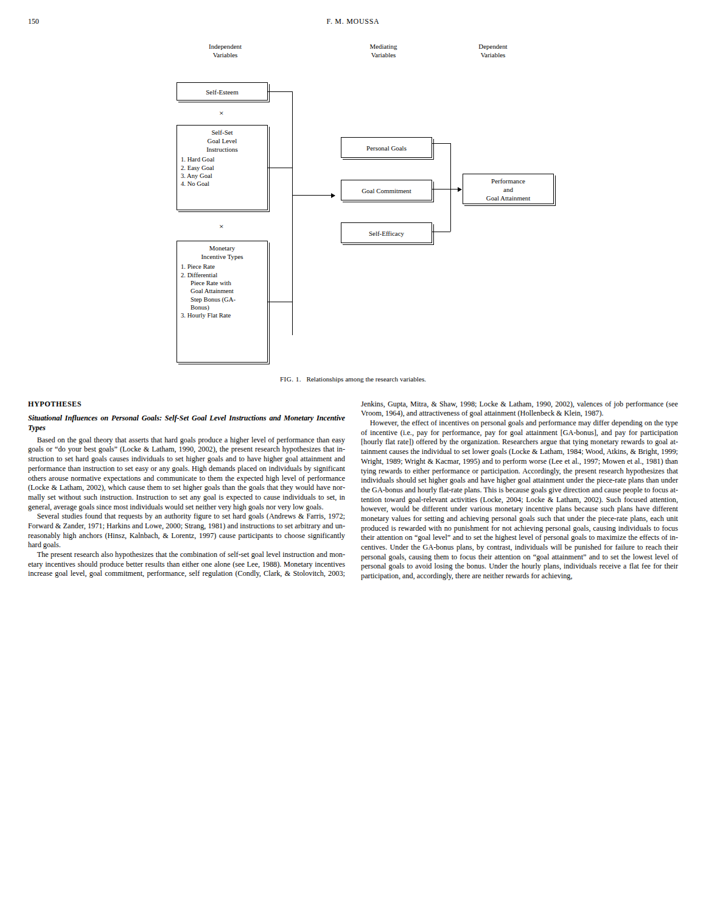150
F. M. MOUSSA
Independent
Variables
Mediating
Variables
Dependent
Variables
Self-Esteem
×
Self-Set
Goal Level
Instructions
1. Hard Goal
2. Easy Goal
3. Any Goal
4. No Goal
×
Monetary
Incentive Types
1. Piece Rate
2. Differential
Piece Rate with
Goal Attainment
Step Bonus (GA-
Bonus)
3. Hourly Flat Rate
Personal Goals
Goal Commitment
Self-Efficacy
Performance
and
Goal Attainment
FIG. 1. Relationships among the research variables.
HYPOTHESES
Situational Influences on Personal Goals: Self-Set Goal Level Instructions and Monetary Incentive Types
Based on the goal theory that asserts that hard goals produce a higher level of performance than easy goals or “do your best goals” (Locke & Latham, 1990, 2002), the present research hypothesizes that instruction to set hard goals causes individuals to set higher goals and to have higher goal attainment and performance than instruction to set easy or any goals. High demands placed on individuals by significant others arouse normative expectations and communicate to them the expected high level of performance (Locke & Latham, 2002), which cause them to set higher goals than the goals that they would have normally set without such instruction. Instruction to set any goal is expected to cause individuals to set, in general, average goals since most individuals would set neither very high goals nor very low goals.
Several studies found that requests by an authority figure to set hard goals (Andrews & Farris, 1972; Forward & Zander, 1971; Harkins and Lowe, 2000; Strang, 1981) and instructions to set arbitrary and unreasonably high anchors (Hinsz, Kalnbach, & Lorentz, 1997) cause participants to choose significantly hard goals.
The present research also hypothesizes that the combination of self-set goal level instruction and monetary incentives should produce better results than either one alone (see Lee, 1988). Monetary incentives increase goal level, goal commitment, performance, self regulation (Condly, Clark, & Stolovitch, 2003; Jenkins, Gupta, Mitra, & Shaw, 1998; Locke & Latham, 1990, 2002), valences of job performance (see Vroom, 1964), and attractiveness of goal attainment (Hollenbeck & Klein, 1987).
However, the effect of incentives on personal goals and performance may differ depending on the type of incentive (i.e., pay for performance, pay for goal attainment [GA-bonus], and pay for participation [hourly flat rate]) offered by the organization. Researchers argue that tying monetary rewards to goal attainment causes the individual to set lower goals (Locke & Latham, 1984; Wood, Atkins, & Bright, 1999; Wright, 1989; Wright & Kacmar, 1995) and to perform worse (Lee et al., 1997; Mowen et al., 1981) than tying rewards to either performance or participation. Accordingly, the present research hypothesizes that individuals should set higher goals and have higher goal attainment under the piece-rate plans than under the GA-bonus and hourly flat-rate plans. This is because goals give direction and cause people to focus attention toward goal-relevant activities (Locke, 2004; Locke & Latham, 2002). Such focused attention, however, would be different under various monetary incentive plans because such plans have different monetary values for setting and achieving personal goals such that under the piece-rate plans, each unit produced is rewarded with no punishment for not achieving personal goals, causing individuals to focus their attention on “goal level” and to set the highest level of personal goals to maximize the effects of incentives. Under the GA-bonus plans, by contrast, individuals will be punished for failure to reach their personal goals, causing them to focus their attention on “goal attainment” and to set the lowest level of personal goals to avoid losing the bonus. Under the hourly plans, individuals receive a flat fee for their participation, and, accordingly, there are neither rewards for achieving,